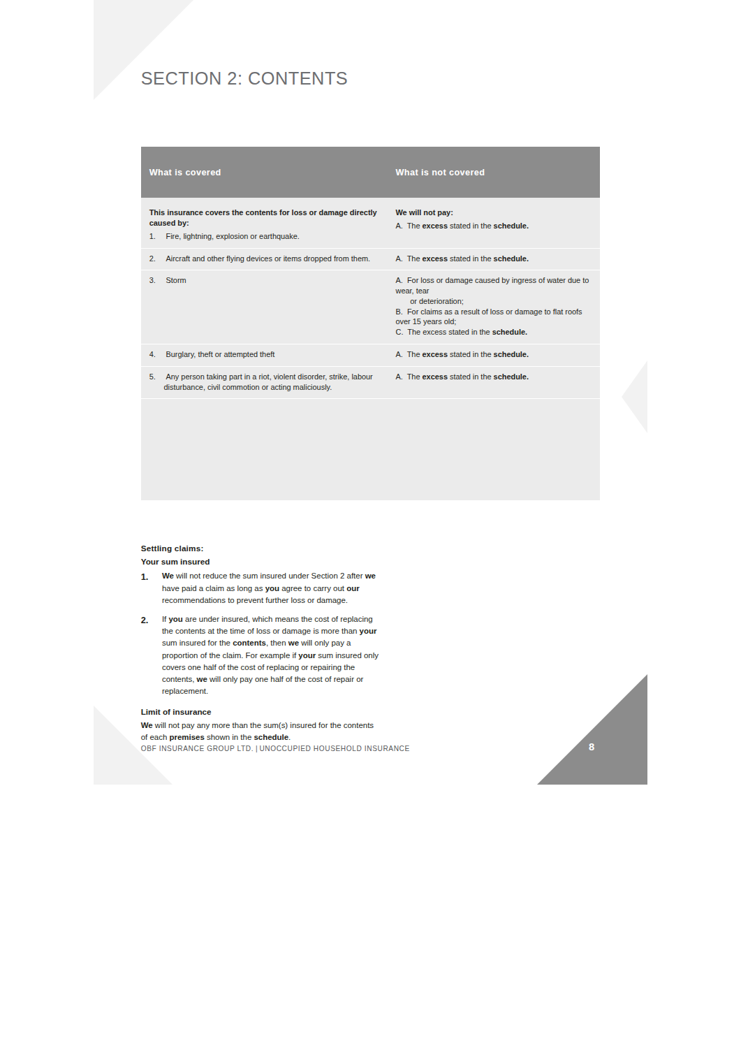SECTION 2: CONTENTS
| What is covered | What is not covered |
| --- | --- |
| This insurance covers the contents for loss or damage directly caused by: 1. Fire, lightning, explosion or earthquake. | We will not pay: A. The excess stated in the schedule. |
| 2. Aircraft and other flying devices or items dropped from them. | A. The excess stated in the schedule. |
| 3. Storm | A. For loss or damage caused by ingress of water due to wear, tear or deterioration; B. For claims as a result of loss or damage to flat roofs over 15 years old; C. The excess stated in the schedule. |
| 4. Burglary, theft or attempted theft | A. The excess stated in the schedule. |
| 5. Any person taking part in a riot, violent disorder, strike, labour disturbance, civil commotion or acting maliciously. | A. The excess stated in the schedule. |
Settling claims:
Your sum insured
We will not reduce the sum insured under Section 2 after we have paid a claim as long as you agree to carry out our recommendations to prevent further loss or damage.
If you are under insured, which means the cost of replacing the contents at the time of loss or damage is more than your sum insured for the contents, then we will only pay a proportion of the claim. For example if your sum insured only covers one half of the cost of replacing or repairing the contents, we will only pay one half of the cost of repair or replacement.
Limit of insurance
We will not pay any more than the sum(s) insured for the contents of each premises shown in the schedule.
OBF INSURANCE GROUP LTD. | UNOCCUPIED HOUSEHOLD INSURANCE
8